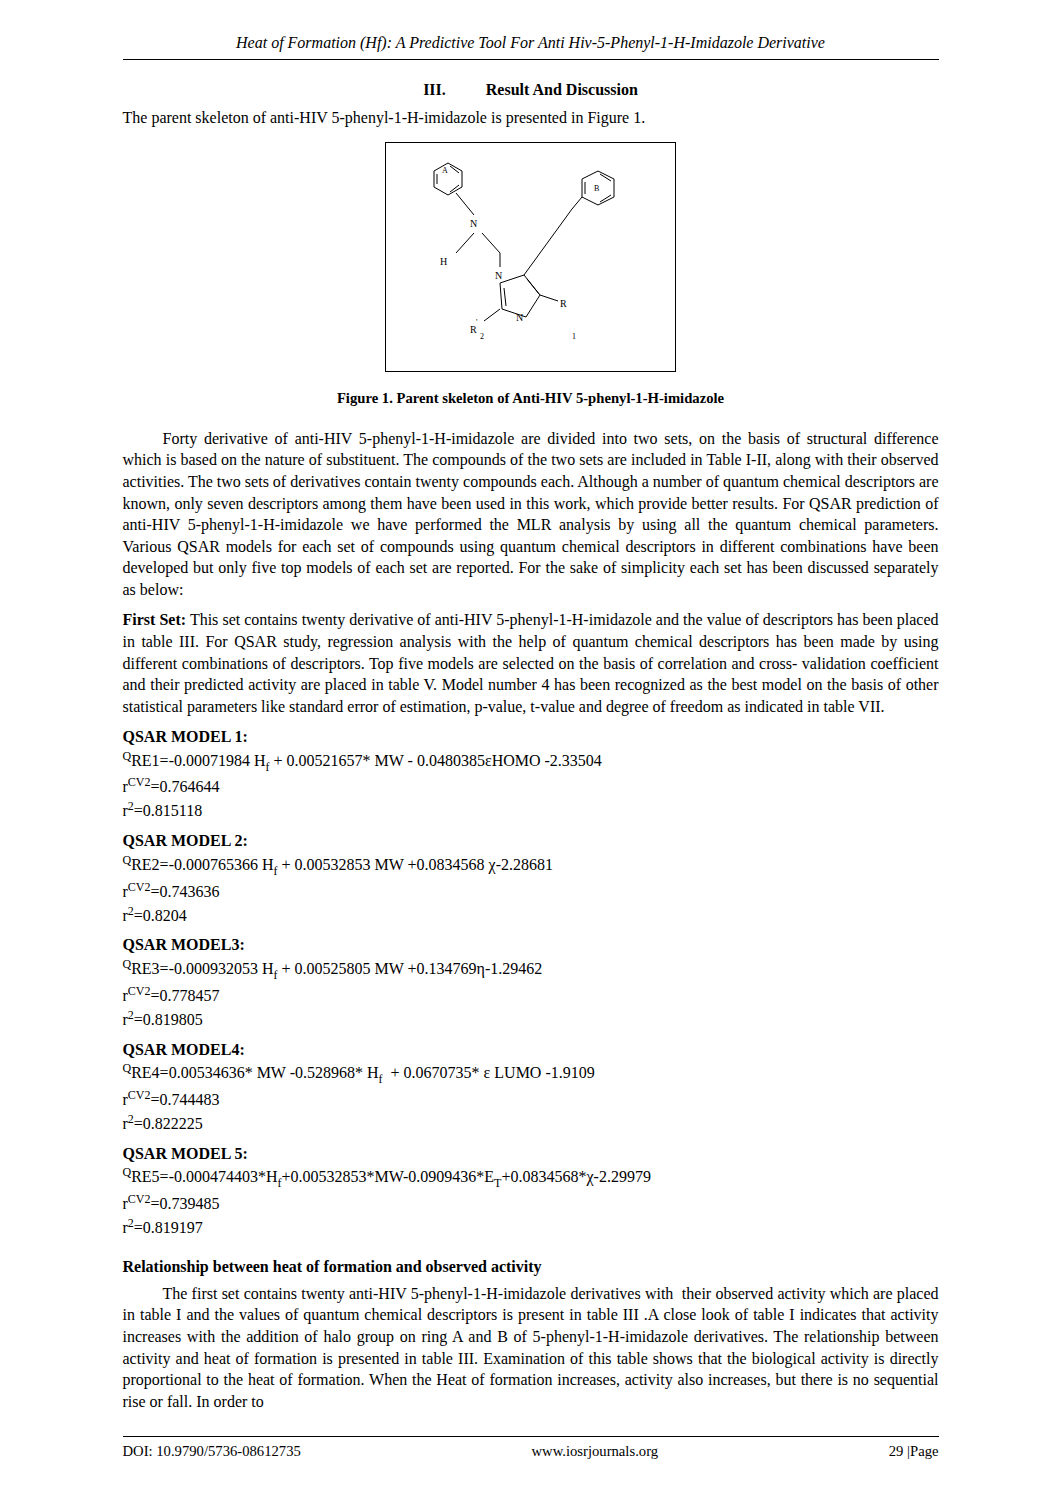Heat of Formation (Hf): A Predictive Tool For Anti Hiv-5-Phenyl-1-H-Imidazole Derivative
III. Result And Discussion
The parent skeleton of anti-HIV 5-phenyl-1-H-imidazole is presented in Figure 1.
A N H N N R 2 ' R 1 B
Figure 1. Parent skeleton of Anti-HIV 5-phenyl-1-H-imidazole
Forty derivative of anti-HIV 5-phenyl-1-H-imidazole are divided into two sets, on the basis of structural difference which is based on the nature of substituent. The compounds of the two sets are included in Table I-II, along with their observed activities. The two sets of derivatives contain twenty compounds each. Although a number of quantum chemical descriptors are known, only seven descriptors among them have been used in this work, which provide better results. For QSAR prediction of anti-HIV 5-phenyl-1-H-imidazole we have performed the MLR analysis by using all the quantum chemical parameters. Various QSAR models for each set of compounds using quantum chemical descriptors in different combinations have been developed but only five top models of each set are reported. For the sake of simplicity each set has been discussed separately as below:
First Set: This set contains twenty derivative of anti-HIV 5-phenyl-1-H-imidazole and the value of descriptors has been placed in table III. For QSAR study, regression analysis with the help of quantum chemical descriptors has been made by using different combinations of descriptors. Top five models are selected on the basis of correlation and cross- validation coefficient and their predicted activity are placed in table V. Model number 4 has been recognized as the best model on the basis of other statistical parameters like standard error of estimation, p-value, t-value and degree of freedom as indicated in table VII.
QSAR MODEL 1:
QRE1=-0.00071984 Hf + 0.00521657* MW - 0.0480385εHOMO -2.33504
rCV2=0.764644
r2=0.815118
QSAR MODEL 2:
QRE2=-0.000765366 Hf + 0.00532853 MW +0.0834568 χ-2.28681
rCV2=0.743636
r2=0.8204
QSAR MODEL3:
QRE3=-0.000932053 Hf + 0.00525805 MW +0.134769η-1.29462
rCV2=0.778457
r2=0.819805
QSAR MODEL4:
QRE4=0.00534636* MW -0.528968* Hf + 0.0670735* ε LUMO -1.9109
rCV2=0.744483
r2=0.822225
QSAR MODEL 5:
QRE5=-0.000474403*Hf+0.00532853*MW-0.0909436*ET+0.0834568*χ-2.29979
rCV2=0.739485
r2=0.819197
Relationship between heat of formation and observed activity
The first set contains twenty anti-HIV 5-phenyl-1-H-imidazole derivatives with their observed activity which are placed in table I and the values of quantum chemical descriptors is present in table III .A close look of table I indicates that activity increases with the addition of halo group on ring A and B of 5-phenyl-1-H-imidazole derivatives. The relationship between activity and heat of formation is presented in table III. Examination of this table shows that the biological activity is directly proportional to the heat of formation. When the Heat of formation increases, activity also increases, but there is no sequential rise or fall. In order to
DOI: 10.9790/5736-08612735 www.iosrjournals.org 29 |Page